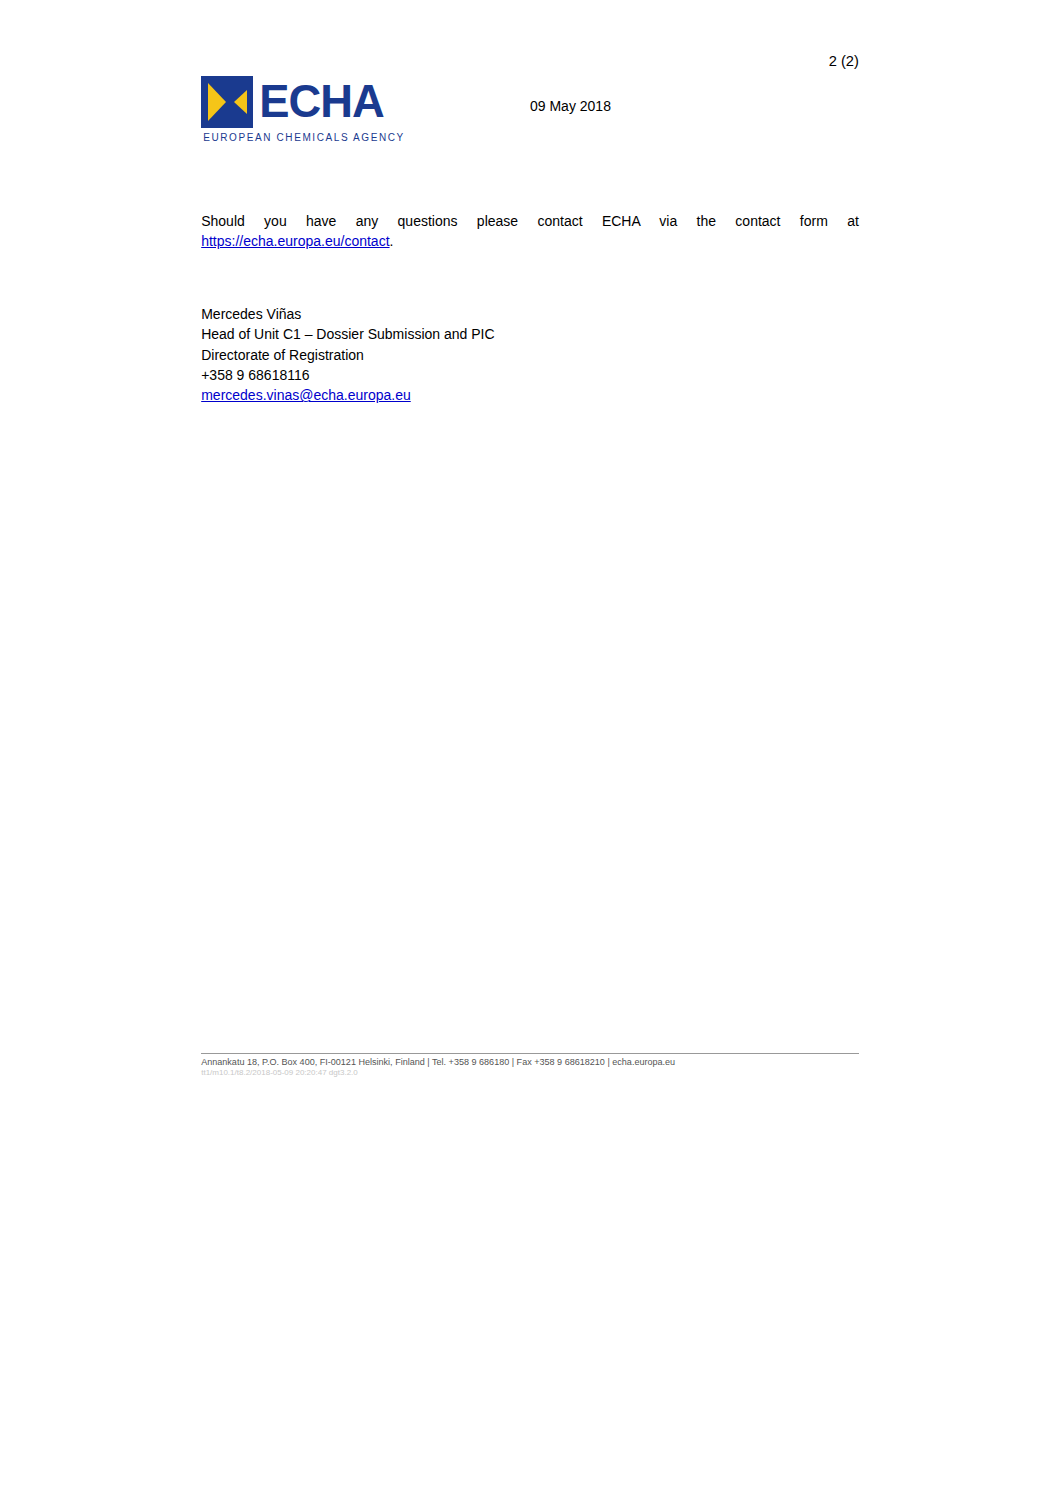2 (2)
ECHA
EUROPEAN CHEMICALS AGENCY
09 May 2018
Should you have any questions please contact ECHA via the contact form at https://echa.europa.eu/contact.
Mercedes Viñas
Head of Unit C1 – Dossier Submission and PIC
Directorate of Registration
+358 9 68618116
mercedes.vinas@echa.europa.eu
Annankatu 18, P.O. Box 400, FI-00121 Helsinki, Finland | Tel. +358 9 686180 | Fax +358 9 68618210 | echa.europa.eu
tt1/m10.1/t8.2/2018-05-09 20:20:47 dgt3.2.0